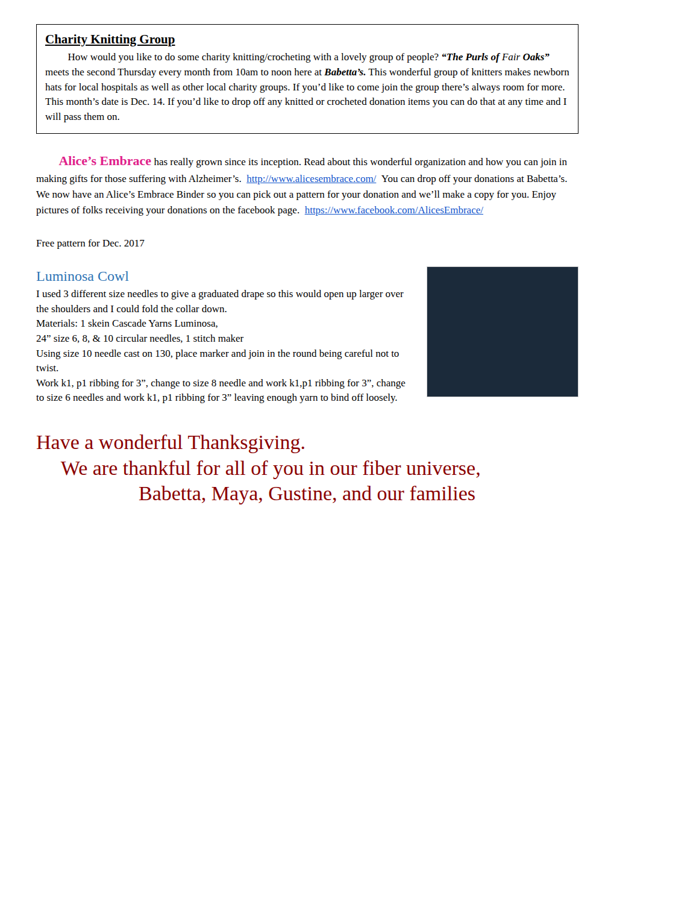Charity Knitting Group
How would you like to do some charity knitting/crocheting with a lovely group of people? “The Purls of Fair Oaks” meets the second Thursday every month from 10am to noon here at Babetta’s. This wonderful group of knitters makes newborn hats for local hospitals as well as other local charity groups. If you’d like to come join the group there’s always room for more. This month’s date is Dec. 14. If you’d like to drop off any knitted or crocheted donation items you can do that at any time and I will pass them on.
Alice’s Embrace has really grown since its inception. Read about this wonderful organization and how you can join in making gifts for those suffering with Alzheimer’s. http://www.alicesembrace.com/ You can drop off your donations at Babetta’s. We now have an Alice’s Embrace Binder so you can pick out a pattern for your donation and we’ll make a copy for you. Enjoy pictures of folks receiving your donations on the facebook page. https://www.facebook.com/AlicesEmbrace/
Free pattern for Dec. 2017
Luminosa Cowl
I used 3 different size needles to give a graduated drape so this would open up larger over the shoulders and I could fold the collar down.
Materials: 1 skein Cascade Yarns Luminosa,
24” size 6, 8, & 10 circular needles, 1 stitch maker
Using size 10 needle cast on 130, place marker and join in the round being careful not to twist.
Work k1, p1 ribbing for 3”, change to size 8 needle and work k1,p1 ribbing for 3”, change to size 6 needles and work k1, p1 ribbing for 3” leaving enough yarn to bind off loosely.
Have a wonderful Thanksgiving. We are thankful for all of you in our fiber universe, Babetta, Maya, Gustine, and our families